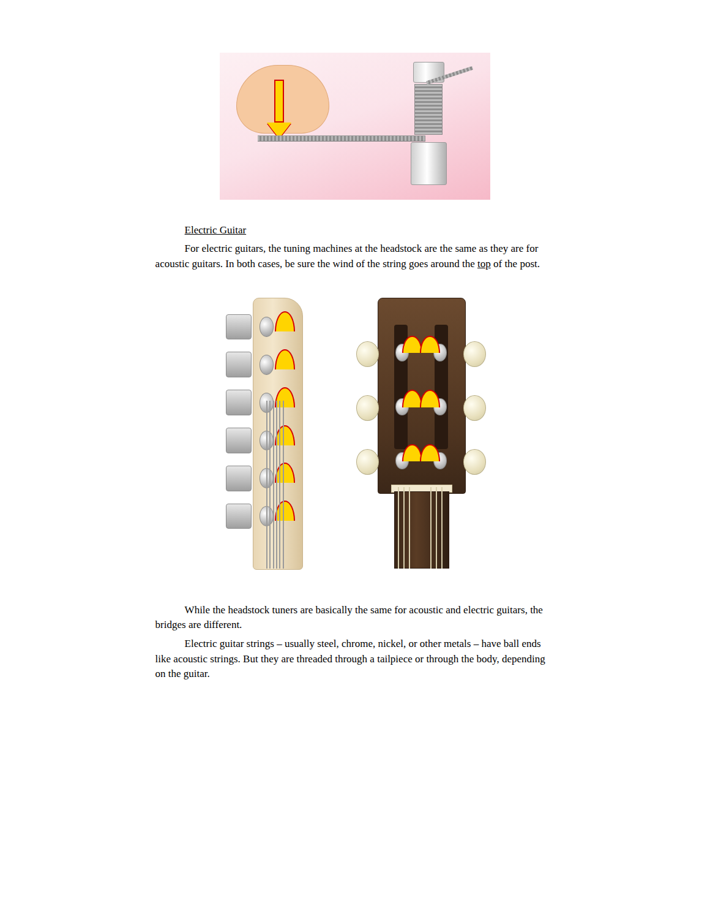Electric Guitar
For electric guitars, the tuning machines at the headstock are the same as they are for acoustic guitars. In both cases, be sure the wind of the string goes around the top of the post.
While the headstock tuners are basically the same for acoustic and electric guitars, the bridges are different.
Electric guitar strings – usually steel, chrome, nickel, or other metals – have ball ends like acoustic strings. But they are threaded through a tailpiece or through the body, depending on the guitar.